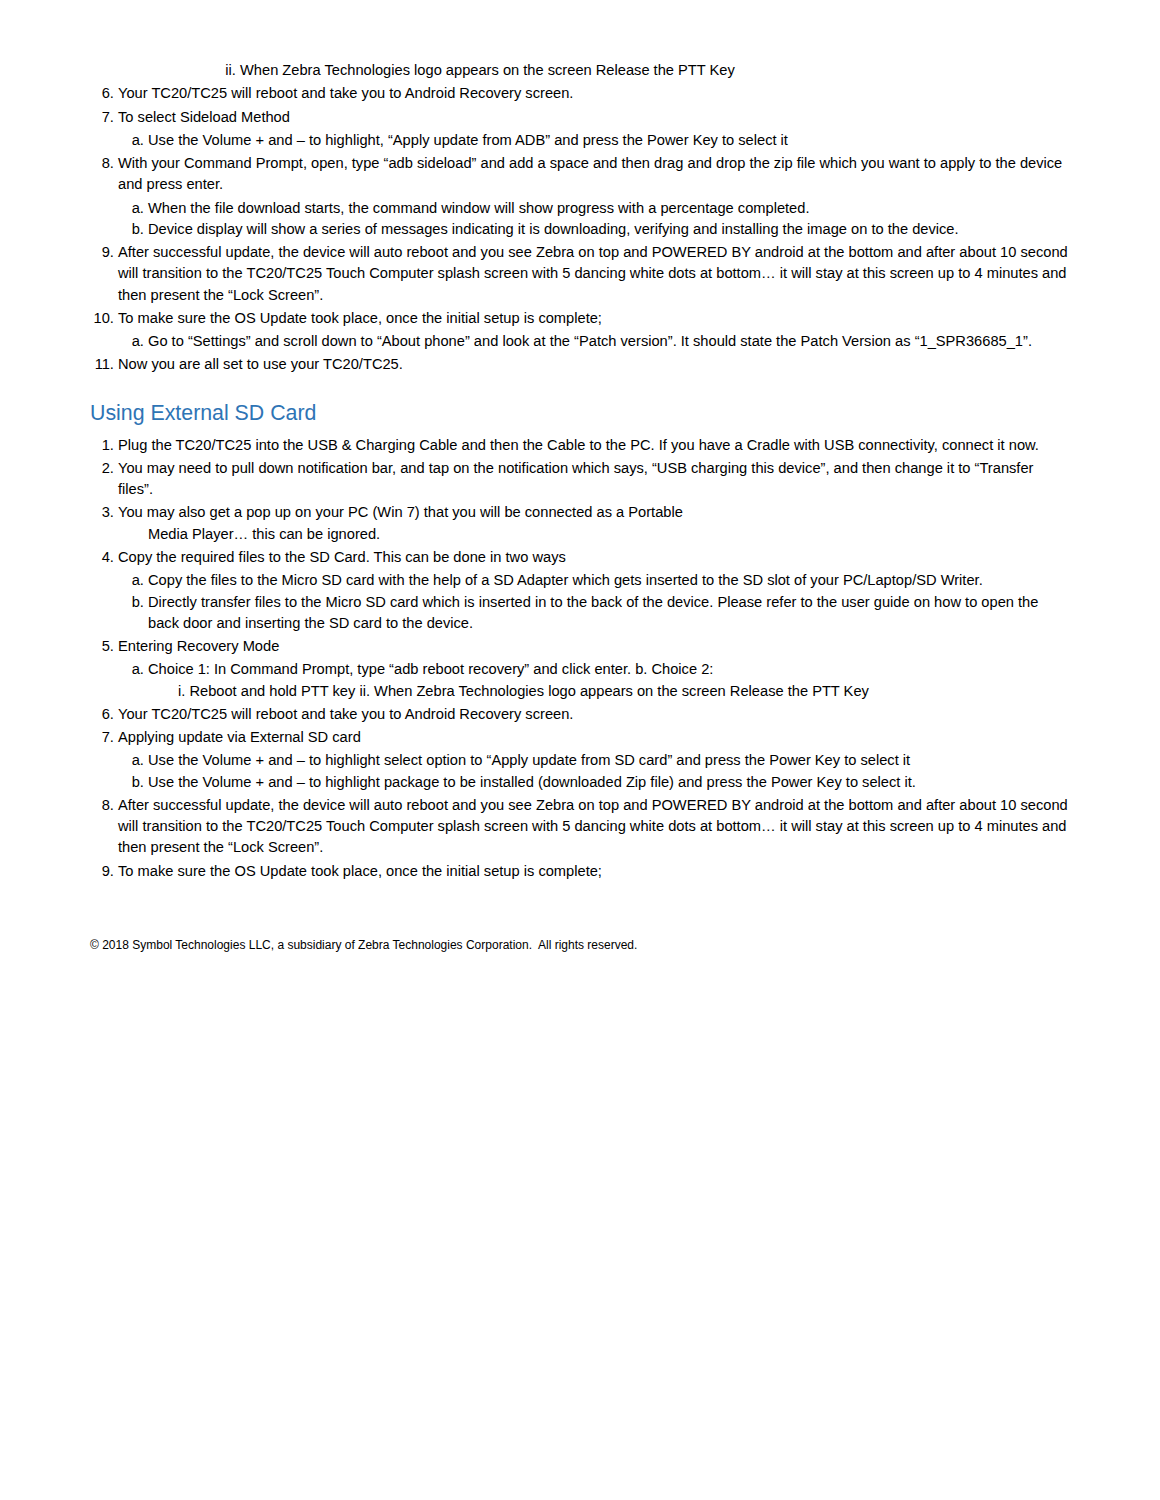When Zebra Technologies logo appears on the screen Release the PTT Key
Your TC20/TC25 will reboot and take you to Android Recovery screen.
To select Sideload Method
Use the Volume + and – to highlight, “Apply update from ADB” and press the Power Key to select it
With your Command Prompt, open, type “adb sideload” and add a space and then drag and drop the zip file which you want to apply to the device and press enter.
When the file download starts, the command window will show progress with a percentage completed.
Device display will show a series of messages indicating it is downloading, verifying and installing the image on to the device.
After successful update, the device will auto reboot and you see Zebra on top and POWERED BY android at the bottom and after about 10 second will transition to the TC20/TC25 Touch Computer splash screen with 5 dancing white dots at bottom… it will stay at this screen up to 4 minutes and then present the “Lock Screen”.
To make sure the OS Update took place, once the initial setup is complete;
Go to “Settings” and scroll down to “About phone” and look at the “Patch version”. It should state the Patch Version as “1_SPR36685_1”.
Now you are all set to use your TC20/TC25.
Using External SD Card
Plug the TC20/TC25 into the USB & Charging Cable and then the Cable to the PC. If you have a Cradle with USB connectivity, connect it now.
You may need to pull down notification bar, and tap on the notification which says, “USB charging this device”, and then change it to “Transfer files”.
You may also get a pop up on your PC (Win 7) that you will be connected as a Portable
Media Player… this can be ignored.
Copy the required files to the SD Card. This can be done in two ways
Copy the files to the Micro SD card with the help of a SD Adapter which gets inserted to the SD slot of your PC/Laptop/SD Writer.
Directly transfer files to the Micro SD card which is inserted in to the back of the device. Please refer to the user guide on how to open the back door and inserting the SD card to the device.
Entering Recovery Mode
Choice 1: In Command Prompt, type “adb reboot recovery” and click enter. b. Choice 2:
i. Reboot and hold PTT key ii. When Zebra Technologies logo appears on the screen Release the PTT Key
Your TC20/TC25 will reboot and take you to Android Recovery screen.
Applying update via External SD card
Use the Volume + and – to highlight select option to “Apply update from SD card” and press the Power Key to select it
Use the Volume + and – to highlight package to be installed (downloaded Zip file) and press the Power Key to select it.
After successful update, the device will auto reboot and you see Zebra on top and POWERED BY android at the bottom and after about 10 second will transition to the TC20/TC25 Touch Computer splash screen with 5 dancing white dots at bottom… it will stay at this screen up to 4 minutes and then present the “Lock Screen”.
To make sure the OS Update took place, once the initial setup is complete;
© 2018 Symbol Technologies LLC, a subsidiary of Zebra Technologies Corporation. All rights reserved.